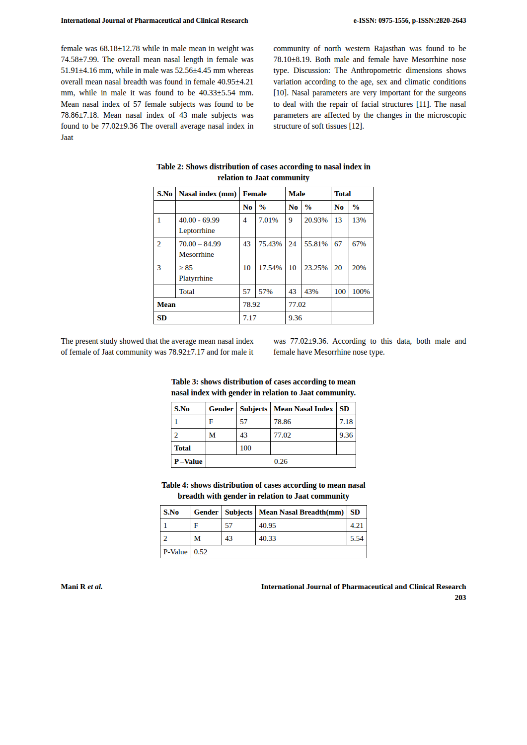International Journal of Pharmaceutical and Clinical Research e-ISSN: 0975-1556, p-ISSN:2820-2643
female was 68.18±12.78 while in male mean in weight was 74.58±7.99. The overall mean nasal length in female was 51.91±4.16 mm, while in male was 52.56±4.45 mm whereas overall mean nasal breadth was found in female 40.95±4.21 mm, while in male it was found to be 40.33±5.54 mm. Mean nasal index of 57 female subjects was found to be 78.86±7.18. Mean nasal index of 43 male subjects was found to be 77.02±9.36 The overall average nasal index in Jaat
community of north western Rajasthan was found to be 78.10±8.19. Both male and female have Mesorrhine nose type. Discussion: The Anthropometric dimensions shows variation according to the age, sex and climatic conditions [10]. Nasal parameters are very important for the surgeons to deal with the repair of facial structures [11]. The nasal parameters are affected by the changes in the microscopic structure of soft tissues [12].
Table 2: Shows distribution of cases according to nasal index in relation to Jaat community
| S.No | Nasal index (mm) | Female | Male | Total |
| --- | --- | --- | --- | --- |
| | | No | % | No | % | No | % |
| 1 | 40.00 - 69.99 Leptorrhine | 4 | 7.01% | 9 | 20.93% | 13 | 13% |
| 2 | 70.00 – 84.99 Mesorrhine | 43 | 75.43% | 24 | 55.81% | 67 | 67% |
| 3 | ≥ 85 Platyrrhine | 10 | 17.54% | 10 | 23.25% | 20 | 20% |
| | Total | 57 | 57% | 43 | 43% | 100 | 100% |
| Mean | 78.92 | 77.02 | |
| SD | 7.17 | 9.36 | |
The present study showed that the average mean nasal index of female of Jaat community was 78.92±7.17 and for male it
was 77.02±9.36. According to this data, both male and female have Mesorrhine nose type.
Table 3: shows distribution of cases according to mean nasal index with gender in relation to Jaat community.
| S.No | Gender | Subjects | Mean Nasal Index | SD |
| --- | --- | --- | --- | --- |
| 1 | F | 57 | 78.86 | 7.18 |
| 2 | M | 43 | 77.02 | 9.36 |
| Total | | 100 | | |
| P –Value | 0.26 |
Table 4: shows distribution of cases according to mean nasal breadth with gender in relation to Jaat community
| S.No | Gender | Subjects | Mean Nasal Breadth(mm) | SD |
| --- | --- | --- | --- | --- |
| 1 | F | 57 | 40.95 | 4.21 |
| 2 | M | 43 | 40.33 | 5.54 |
| P-Value | 0.52 |
Mani R et al. International Journal of Pharmaceutical and Clinical Research
203